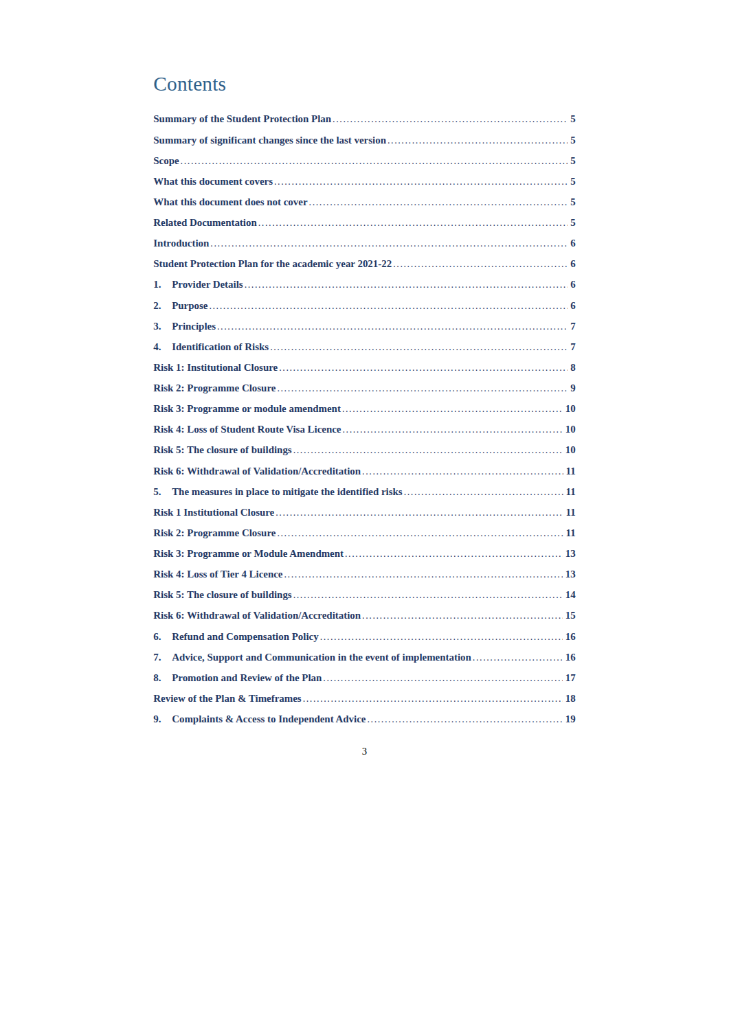Contents
Summary of the Student Protection Plan................................................................................................................................. 5
Summary of significant changes since the last version................................................................................................................................. 5
Scope................................................................................................................................. 5
What this document covers................................................................................................................................. 5
What this document does not cover................................................................................................................................. 5
Related Documentation................................................................................................................................. 5
Introduction................................................................................................................................. 6
Student Protection Plan for the academic year 2021-22................................................................................................................................. 6
1. Provider Details................................................................................................................................. 6
2. Purpose................................................................................................................................. 6
3. Principles................................................................................................................................. 7
4. Identification of Risks................................................................................................................................. 7
Risk 1: Institutional Closure................................................................................................................................. 8
Risk 2: Programme Closure................................................................................................................................. 9
Risk 3: Programme or module amendment................................................................................................................................. 10
Risk 4: Loss of Student Route Visa Licence................................................................................................................................. 10
Risk 5: The closure of buildings................................................................................................................................. 10
Risk 6: Withdrawal of Validation/Accreditation................................................................................................................................. 11
5. The measures in place to mitigate the identified risks................................................................................................................................. 11
Risk 1 Institutional Closure................................................................................................................................. 11
Risk 2: Programme Closure................................................................................................................................. 11
Risk 3: Programme or Module Amendment................................................................................................................................. 13
Risk 4: Loss of Tier 4 Licence................................................................................................................................. 13
Risk 5: The closure of buildings................................................................................................................................. 14
Risk 6: Withdrawal of Validation/Accreditation................................................................................................................................. 15
6. Refund and Compensation Policy................................................................................................................................. 16
7. Advice, Support and Communication in the event of implementation................................................................................................................................. 16
8. Promotion and Review of the Plan................................................................................................................................. 17
Review of the Plan & Timeframes................................................................................................................................. 18
9. Complaints & Access to Independent Advice................................................................................................................................. 19
3